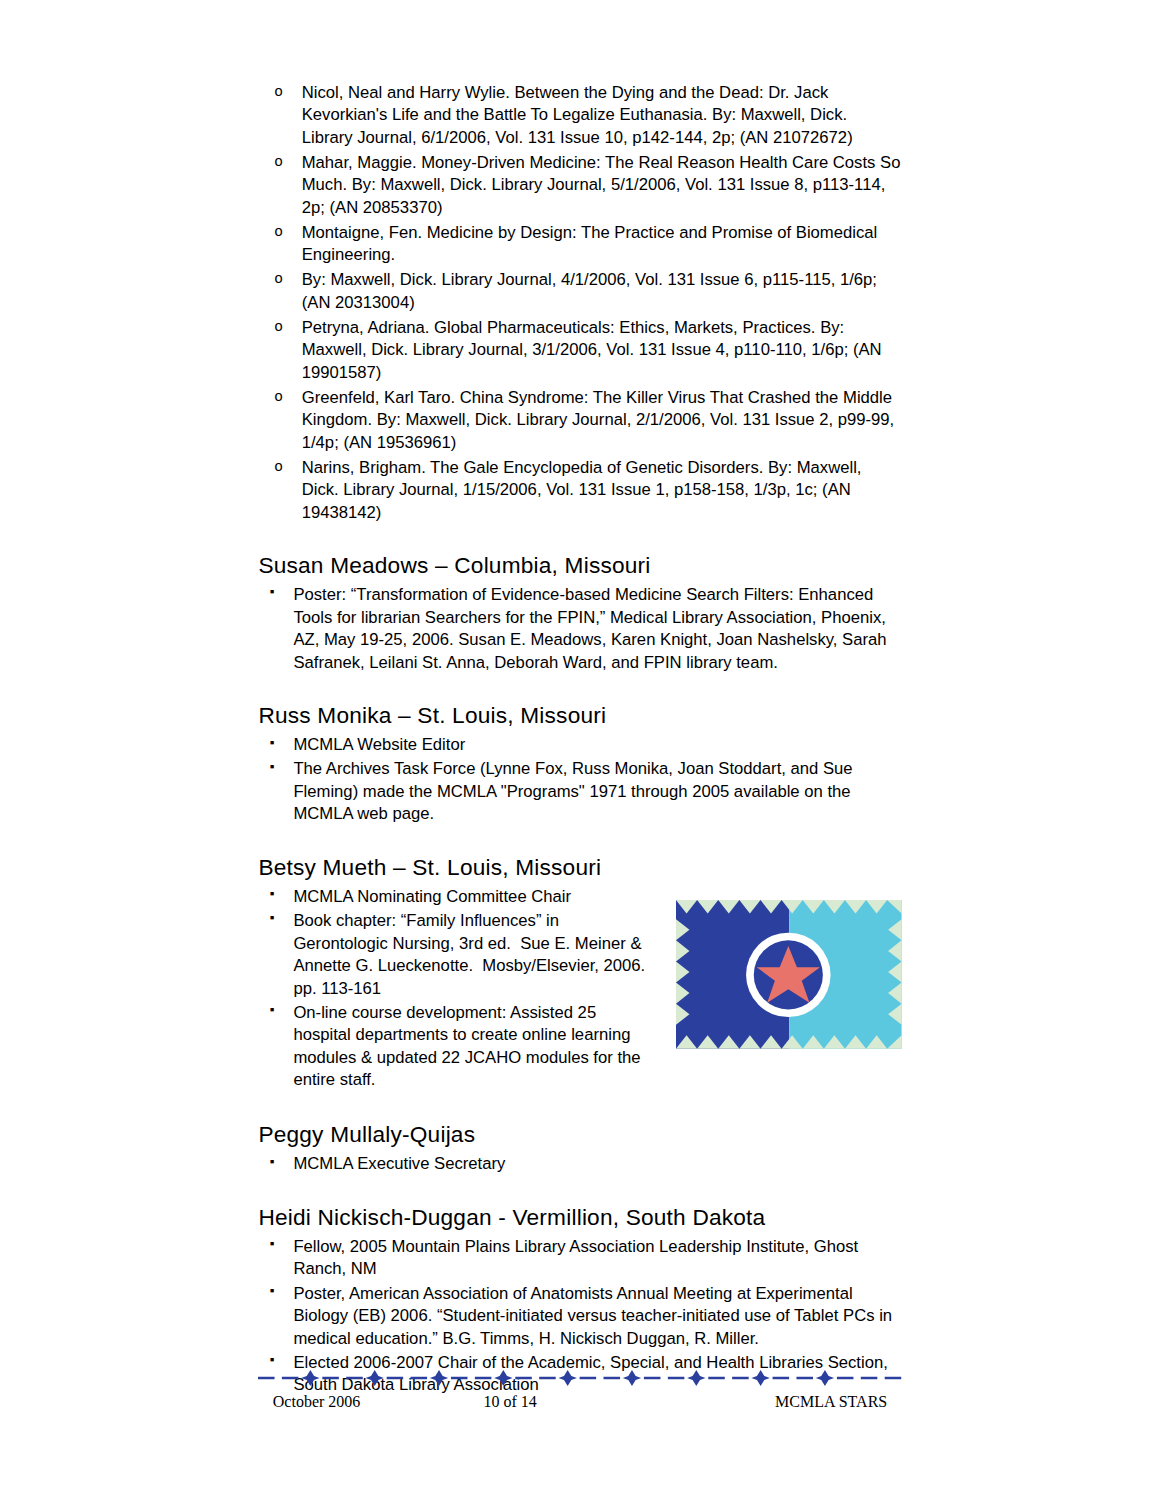Nicol, Neal and Harry Wylie. Between the Dying and the Dead: Dr. Jack Kevorkian's Life and the Battle To Legalize Euthanasia. By: Maxwell, Dick. Library Journal, 6/1/2006, Vol. 131 Issue 10, p142-144, 2p; (AN 21072672)
Mahar, Maggie. Money-Driven Medicine: The Real Reason Health Care Costs So Much. By: Maxwell, Dick. Library Journal, 5/1/2006, Vol. 131 Issue 8, p113-114, 2p; (AN 20853370)
Montaigne, Fen. Medicine by Design: The Practice and Promise of Biomedical Engineering.
By: Maxwell, Dick. Library Journal, 4/1/2006, Vol. 131 Issue 6, p115-115, 1/6p; (AN 20313004)
Petryna, Adriana. Global Pharmaceuticals: Ethics, Markets, Practices. By: Maxwell, Dick. Library Journal, 3/1/2006, Vol. 131 Issue 4, p110-110, 1/6p; (AN 19901587)
Greenfeld, Karl Taro. China Syndrome: The Killer Virus That Crashed the Middle Kingdom. By: Maxwell, Dick. Library Journal, 2/1/2006, Vol. 131 Issue 2, p99-99, 1/4p; (AN 19536961)
Narins, Brigham. The Gale Encyclopedia of Genetic Disorders. By: Maxwell, Dick. Library Journal, 1/15/2006, Vol. 131 Issue 1, p158-158, 1/3p, 1c; (AN 19438142)
Susan Meadows – Columbia, Missouri
Poster: “Transformation of Evidence-based Medicine Search Filters: Enhanced Tools for librarian Searchers for the FPIN,” Medical Library Association, Phoenix, AZ, May 19-25, 2006. Susan E. Meadows, Karen Knight, Joan Nashelsky, Sarah Safranek, Leilani St. Anna, Deborah Ward, and FPIN library team.
Russ Monika – St. Louis, Missouri
MCMLA Website Editor
The Archives Task Force (Lynne Fox, Russ Monika, Joan Stoddart, and Sue Fleming) made the MCMLA "Programs" 1971 through 2005 available on the MCMLA web page.
Betsy Mueth – St. Louis, Missouri
MCMLA Nominating Committee Chair
Book chapter: “Family Influences” in Gerontologic Nursing, 3rd ed. Sue E. Meiner & Annette G. Lueckenotte. Mosby/Elsevier, 2006. pp. 113-161
On-line course development: Assisted 25 hospital departments to create online learning modules & updated 22 JCAHO modules for the entire staff.
Peggy Mullaly-Quijas
MCMLA Executive Secretary
Heidi Nickisch-Duggan - Vermillion, South Dakota
Fellow, 2005 Mountain Plains Library Association Leadership Institute, Ghost Ranch, NM
Poster, American Association of Anatomists Annual Meeting at Experimental Biology (EB) 2006. “Student-initiated versus teacher-initiated use of Tablet PCs in medical education.” B.G. Timms, H. Nickisch Duggan, R. Miller.
Elected 2006-2007 Chair of the Academic, Special, and Health Libraries Section, South Dakota Library Association
October 2006 10 of 14 MCMLA STARS